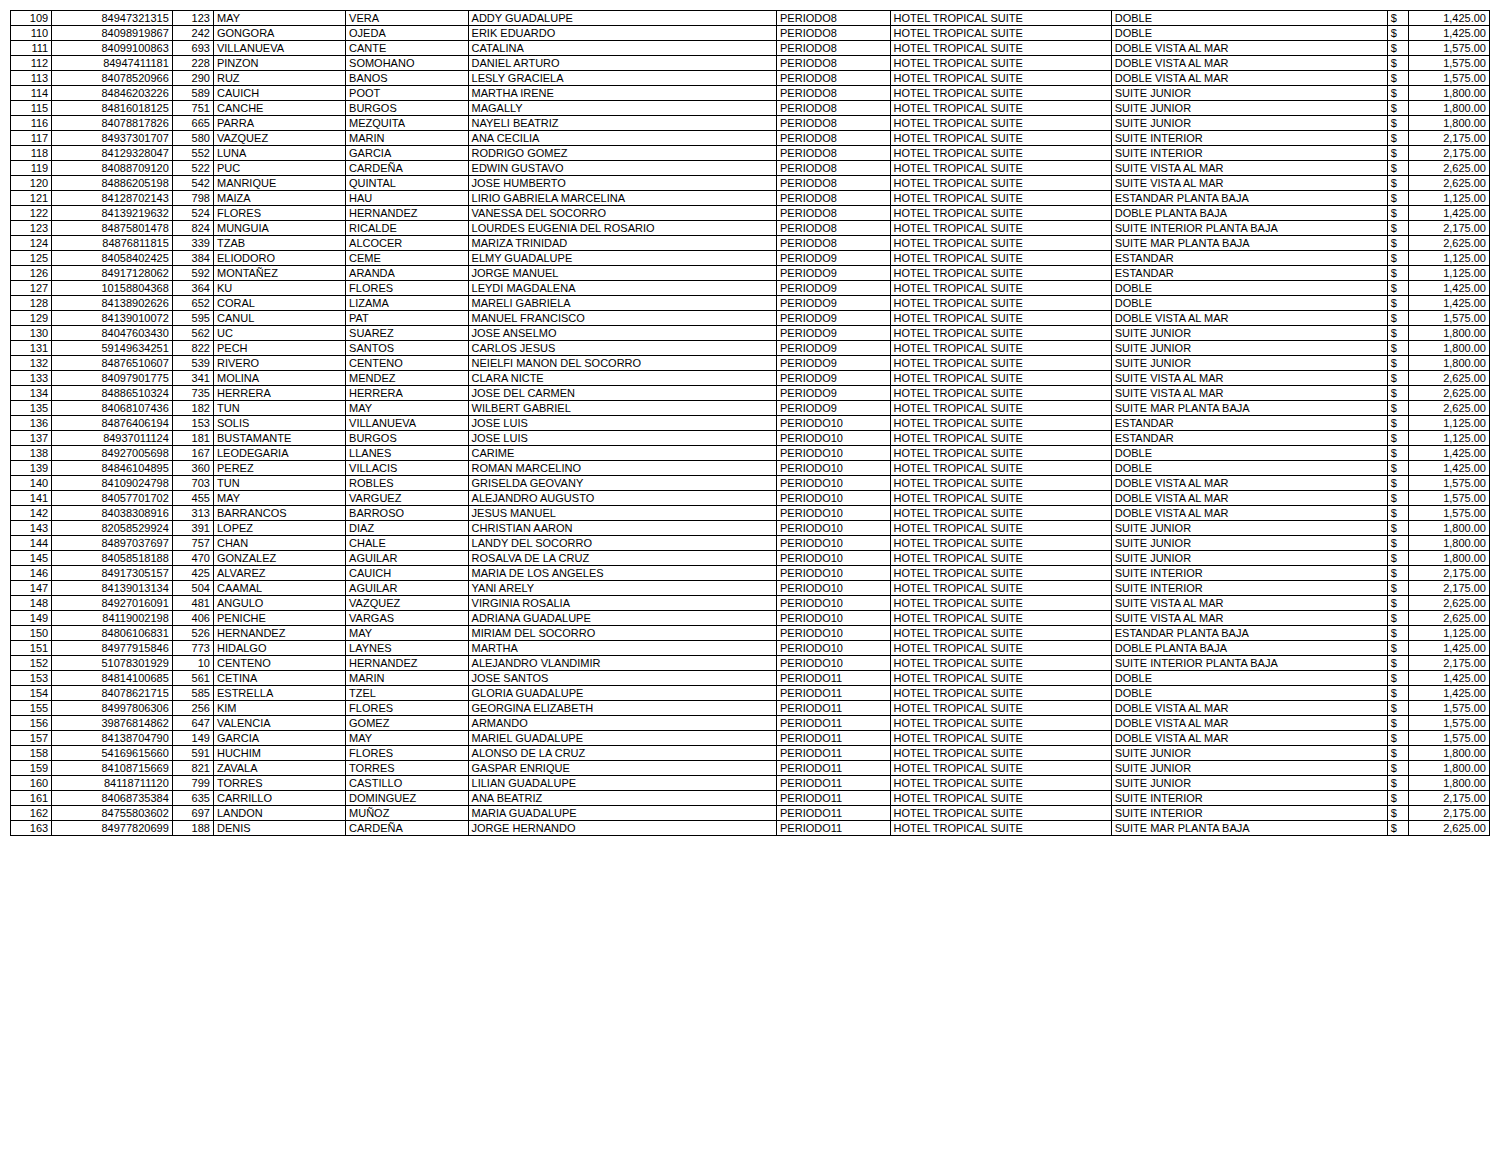| 109 | 84947321315 | 123 | MAY | VERA | ADDY GUADALUPE | PERIODO8 | HOTEL TROPICAL SUITE | DOBLE | $ | 1,425.00 |
| 110 | 84098919867 | 242 | GONGORA | OJEDA | ERIK EDUARDO | PERIODO8 | HOTEL TROPICAL SUITE | DOBLE | $ | 1,425.00 |
| 111 | 84099100863 | 693 | VILLANUEVA | CANTE | CATALINA | PERIODO8 | HOTEL TROPICAL SUITE | DOBLE VISTA AL MAR | $ | 1,575.00 |
| 112 | 84947411181 | 228 | PINZON | SOMOHANO | DANIEL ARTURO | PERIODO8 | HOTEL TROPICAL SUITE | DOBLE VISTA AL MAR | $ | 1,575.00 |
| 113 | 84078520966 | 290 | RUZ | BANOS | LESLY GRACIELA | PERIODO8 | HOTEL TROPICAL SUITE | DOBLE VISTA AL MAR | $ | 1,575.00 |
| 114 | 84846203226 | 589 | CAUICH | POOT | MARTHA IRENE | PERIODO8 | HOTEL TROPICAL SUITE | SUITE JUNIOR | $ | 1,800.00 |
| 115 | 84816018125 | 751 | CANCHE | BURGOS | MAGALLY | PERIODO8 | HOTEL TROPICAL SUITE | SUITE JUNIOR | $ | 1,800.00 |
| 116 | 84078817826 | 665 | PARRA | MEZQUITA | NAYELI BEATRIZ | PERIODO8 | HOTEL TROPICAL SUITE | SUITE JUNIOR | $ | 1,800.00 |
| 117 | 84937301707 | 580 | VAZQUEZ | MARIN | ANA CECILIA | PERIODO8 | HOTEL TROPICAL SUITE | SUITE INTERIOR | $ | 2,175.00 |
| 118 | 84129328047 | 552 | LUNA | GARCIA | RODRIGO GOMEZ | PERIODO8 | HOTEL TROPICAL SUITE | SUITE INTERIOR | $ | 2,175.00 |
| 119 | 84088709120 | 522 | PUC | CARDEÑA | EDWIN GUSTAVO | PERIODO8 | HOTEL TROPICAL SUITE | SUITE VISTA AL MAR | $ | 2,625.00 |
| 120 | 84886205198 | 542 | MANRIQUE | QUINTAL | JOSE HUMBERTO | PERIODO8 | HOTEL TROPICAL SUITE | SUITE VISTA AL MAR | $ | 2,625.00 |
| 121 | 84128702143 | 798 | MAIZA | HAU | LIRIO GABRIELA MARCELINA | PERIODO8 | HOTEL TROPICAL SUITE | ESTANDAR PLANTA BAJA | $ | 1,125.00 |
| 122 | 84139219632 | 524 | FLORES | HERNANDEZ | VANESSA DEL SOCORRO | PERIODO8 | HOTEL TROPICAL SUITE | DOBLE PLANTA BAJA | $ | 1,425.00 |
| 123 | 84875801478 | 824 | MUNGUIA | RICALDE | LOURDES EUGENIA DEL ROSARIO | PERIODO8 | HOTEL TROPICAL SUITE | SUITE INTERIOR PLANTA BAJA | $ | 2,175.00 |
| 124 | 84876811815 | 339 | TZAB | ALCOCER | MARIZA TRINIDAD | PERIODO8 | HOTEL TROPICAL SUITE | SUITE MAR PLANTA BAJA | $ | 2,625.00 |
| 125 | 84058402425 | 384 | ELIODORO | CEME | ELMY GUADALUPE | PERIODO9 | HOTEL TROPICAL SUITE | ESTANDAR | $ | 1,125.00 |
| 126 | 84917128062 | 592 | MONTAÑEZ | ARANDA | JORGE MANUEL | PERIODO9 | HOTEL TROPICAL SUITE | ESTANDAR | $ | 1,125.00 |
| 127 | 10158804368 | 364 | KU | FLORES | LEYDI MAGDALENA | PERIODO9 | HOTEL TROPICAL SUITE | DOBLE | $ | 1,425.00 |
| 128 | 84138902626 | 652 | CORAL | LIZAMA | MARELI GABRIELA | PERIODO9 | HOTEL TROPICAL SUITE | DOBLE | $ | 1,425.00 |
| 129 | 84139010072 | 595 | CANUL | PAT | MANUEL FRANCISCO | PERIODO9 | HOTEL TROPICAL SUITE | DOBLE VISTA AL MAR | $ | 1,575.00 |
| 130 | 84047603430 | 562 | UC | SUAREZ | JOSE ANSELMO | PERIODO9 | HOTEL TROPICAL SUITE | SUITE JUNIOR | $ | 1,800.00 |
| 131 | 59149634251 | 822 | PECH | SANTOS | CARLOS JESUS | PERIODO9 | HOTEL TROPICAL SUITE | SUITE JUNIOR | $ | 1,800.00 |
| 132 | 84876510607 | 539 | RIVERO | CENTENO | NEIELFI MANON DEL SOCORRO | PERIODO9 | HOTEL TROPICAL SUITE | SUITE JUNIOR | $ | 1,800.00 |
| 133 | 84097901775 | 341 | MOLINA | MENDEZ | CLARA NICTE | PERIODO9 | HOTEL TROPICAL SUITE | SUITE VISTA AL MAR | $ | 2,625.00 |
| 134 | 84886510324 | 735 | HERRERA | HERRERA | JOSE DEL CARMEN | PERIODO9 | HOTEL TROPICAL SUITE | SUITE VISTA AL MAR | $ | 2,625.00 |
| 135 | 84068107436 | 182 | TUN | MAY | WILBERT GABRIEL | PERIODO9 | HOTEL TROPICAL SUITE | SUITE MAR PLANTA BAJA | $ | 2,625.00 |
| 136 | 84876406194 | 153 | SOLIS | VILLANUEVA | JOSE LUIS | PERIODO10 | HOTEL TROPICAL SUITE | ESTANDAR | $ | 1,125.00 |
| 137 | 84937011124 | 181 | BUSTAMANTE | BURGOS | JOSE LUIS | PERIODO10 | HOTEL TROPICAL SUITE | ESTANDAR | $ | 1,125.00 |
| 138 | 84927005698 | 167 | LEODEGARIA | LLANES | CARIME | PERIODO10 | HOTEL TROPICAL SUITE | DOBLE | $ | 1,425.00 |
| 139 | 84846104895 | 360 | PEREZ | VILLACIS | ROMAN MARCELINO | PERIODO10 | HOTEL TROPICAL SUITE | DOBLE | $ | 1,425.00 |
| 140 | 84109024798 | 703 | TUN | ROBLES | GRISELDA GEOVANY | PERIODO10 | HOTEL TROPICAL SUITE | DOBLE VISTA AL MAR | $ | 1,575.00 |
| 141 | 84057701702 | 455 | MAY | VARGUEZ | ALEJANDRO AUGUSTO | PERIODO10 | HOTEL TROPICAL SUITE | DOBLE VISTA AL MAR | $ | 1,575.00 |
| 142 | 84038308916 | 313 | BARRANCOS | BARROSO | JESUS MANUEL | PERIODO10 | HOTEL TROPICAL SUITE | DOBLE VISTA AL MAR | $ | 1,575.00 |
| 143 | 82058529924 | 391 | LOPEZ | DIAZ | CHRISTIAN AARON | PERIODO10 | HOTEL TROPICAL SUITE | SUITE JUNIOR | $ | 1,800.00 |
| 144 | 84897037697 | 757 | CHAN | CHALE | LANDY DEL SOCORRO | PERIODO10 | HOTEL TROPICAL SUITE | SUITE JUNIOR | $ | 1,800.00 |
| 145 | 84058518188 | 470 | GONZALEZ | AGUILAR | ROSALVA DE LA CRUZ | PERIODO10 | HOTEL TROPICAL SUITE | SUITE JUNIOR | $ | 1,800.00 |
| 146 | 84917305157 | 425 | ALVAREZ | CAUICH | MARIA DE LOS ANGELES | PERIODO10 | HOTEL TROPICAL SUITE | SUITE INTERIOR | $ | 2,175.00 |
| 147 | 84139013134 | 504 | CAAMAL | AGUILAR | YANI ARELY | PERIODO10 | HOTEL TROPICAL SUITE | SUITE INTERIOR | $ | 2,175.00 |
| 148 | 84927016091 | 481 | ANGULO | VAZQUEZ | VIRGINIA ROSALIA | PERIODO10 | HOTEL TROPICAL SUITE | SUITE VISTA AL MAR | $ | 2,625.00 |
| 149 | 84119002198 | 406 | PENICHE | VARGAS | ADRIANA GUADALUPE | PERIODO10 | HOTEL TROPICAL SUITE | SUITE VISTA AL MAR | $ | 2,625.00 |
| 150 | 84806106831 | 526 | HERNANDEZ | MAY | MIRIAM DEL SOCORRO | PERIODO10 | HOTEL TROPICAL SUITE | ESTANDAR PLANTA BAJA | $ | 1,125.00 |
| 151 | 84977915846 | 773 | HIDALGO | LAYNES | MARTHA | PERIODO10 | HOTEL TROPICAL SUITE | DOBLE PLANTA BAJA | $ | 1,425.00 |
| 152 | 51078301929 | 10 | CENTENO | HERNANDEZ | ALEJANDRO VLANDIMIR | PERIODO10 | HOTEL TROPICAL SUITE | SUITE INTERIOR PLANTA BAJA | $ | 2,175.00 |
| 153 | 84814100685 | 561 | CETINA | MARIN | JOSE SANTOS | PERIODO11 | HOTEL TROPICAL SUITE | DOBLE | $ | 1,425.00 |
| 154 | 84078621715 | 585 | ESTRELLA | TZEL | GLORIA GUADALUPE | PERIODO11 | HOTEL TROPICAL SUITE | DOBLE | $ | 1,425.00 |
| 155 | 84997806306 | 256 | KIM | FLORES | GEORGINA ELIZABETH | PERIODO11 | HOTEL TROPICAL SUITE | DOBLE VISTA AL MAR | $ | 1,575.00 |
| 156 | 39876814862 | 647 | VALENCIA | GOMEZ | ARMANDO | PERIODO11 | HOTEL TROPICAL SUITE | DOBLE VISTA AL MAR | $ | 1,575.00 |
| 157 | 84138704790 | 149 | GARCIA | MAY | MARIEL GUADALUPE | PERIODO11 | HOTEL TROPICAL SUITE | DOBLE VISTA AL MAR | $ | 1,575.00 |
| 158 | 54169615660 | 591 | HUCHIM | FLORES | ALONSO DE LA CRUZ | PERIODO11 | HOTEL TROPICAL SUITE | SUITE JUNIOR | $ | 1,800.00 |
| 159 | 84108715669 | 821 | ZAVALA | TORRES | GASPAR ENRIQUE | PERIODO11 | HOTEL TROPICAL SUITE | SUITE JUNIOR | $ | 1,800.00 |
| 160 | 84118711120 | 799 | TORRES | CASTILLO | LILIAN GUADALUPE | PERIODO11 | HOTEL TROPICAL SUITE | SUITE JUNIOR | $ | 1,800.00 |
| 161 | 84068735384 | 635 | CARRILLO | DOMINGUEZ | ANA BEATRIZ | PERIODO11 | HOTEL TROPICAL SUITE | SUITE INTERIOR | $ | 2,175.00 |
| 162 | 84755803602 | 697 | LANDON | MUÑOZ | MARIA GUADALUPE | PERIODO11 | HOTEL TROPICAL SUITE | SUITE INTERIOR | $ | 2,175.00 |
| 163 | 84977820699 | 188 | DENIS | CARDEÑA | JORGE HERNANDO | PERIODO11 | HOTEL TROPICAL SUITE | SUITE MAR PLANTA BAJA | $ | 2,625.00 |